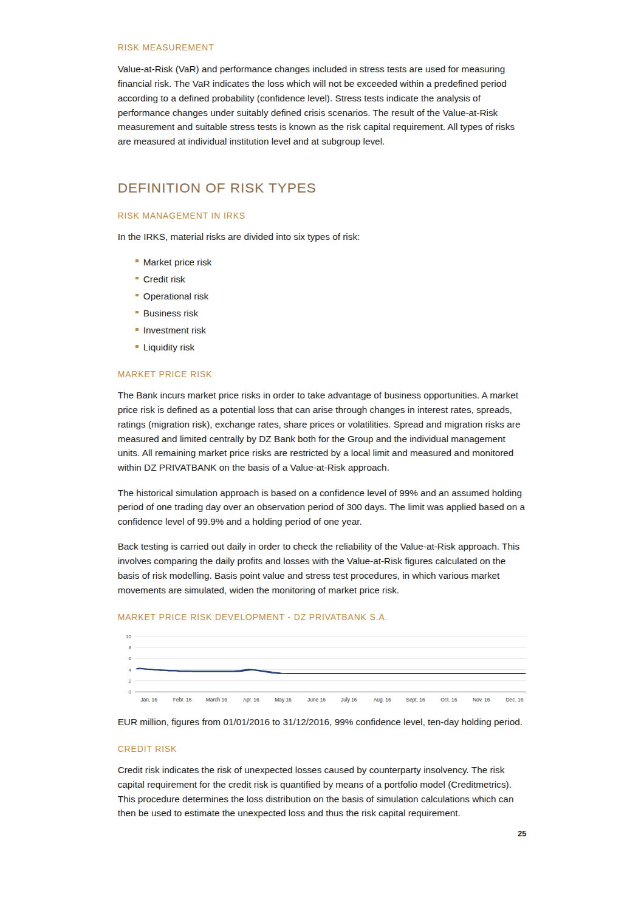Risk measurement
Value-at-Risk (VaR) and performance changes included in stress tests are used for measuring financial risk. The VaR indicates the loss which will not be exceeded within a predefined period according to a defined probability (confidence level). Stress tests indicate the analysis of performance changes under suitably defined crisis scenarios. The result of the Value-at-Risk measurement and suitable stress tests is known as the risk capital requirement. All types of risks are measured at individual institution level and at subgroup level.
Definition of risk types
Risk management in IRKS
In the IRKS, material risks are divided into six types of risk:
Market price risk
Credit risk
Operational risk
Business risk
Investment risk
Liquidity risk
Market price risk
The Bank incurs market price risks in order to take advantage of business opportunities. A market price risk is defined as a potential loss that can arise through changes in interest rates, spreads, ratings (migration risk), exchange rates, share prices or volatilities. Spread and migration risks are measured and limited centrally by DZ Bank both for the Group and the individual management units. All remaining market price risks are restricted by a local limit and measured and monitored within DZ PRIVATBANK on the basis of a Value-at-Risk approach.
The historical simulation approach is based on a confidence level of 99% and an assumed holding period of one trading day over an observation period of 300 days. The limit was applied based on a confidence level of 99.9% and a holding period of one year.
Back testing is carried out daily in order to check the reliability of the Value-at-Risk approach. This involves comparing the daily profits and losses with the Value-at-Risk figures calculated on the basis of risk modelling. Basis point value and stress test procedures, in which various market movements are simulated, widen the monitoring of market price risk.
Market price risk development - DZ PRIVATBANK S.A.
10 8 6 4 2 0 Jan. 16 Febr. 16 March 16 Apr. 16 May 16 June 16 July 16 Aug. 16 Sept. 16 Oct. 16 Nov. 16 Dec. 16
EUR million, figures from 01/01/2016 to 31/12/2016, 99% confidence level, ten-day holding period.
Credit risk
Credit risk indicates the risk of unexpected losses caused by counterparty insolvency. The risk capital requirement for the credit risk is quantified by means of a portfolio model (Creditmetrics). This procedure determines the loss distribution on the basis of simulation calculations which can then be used to estimate the unexpected loss and thus the risk capital requirement.
25